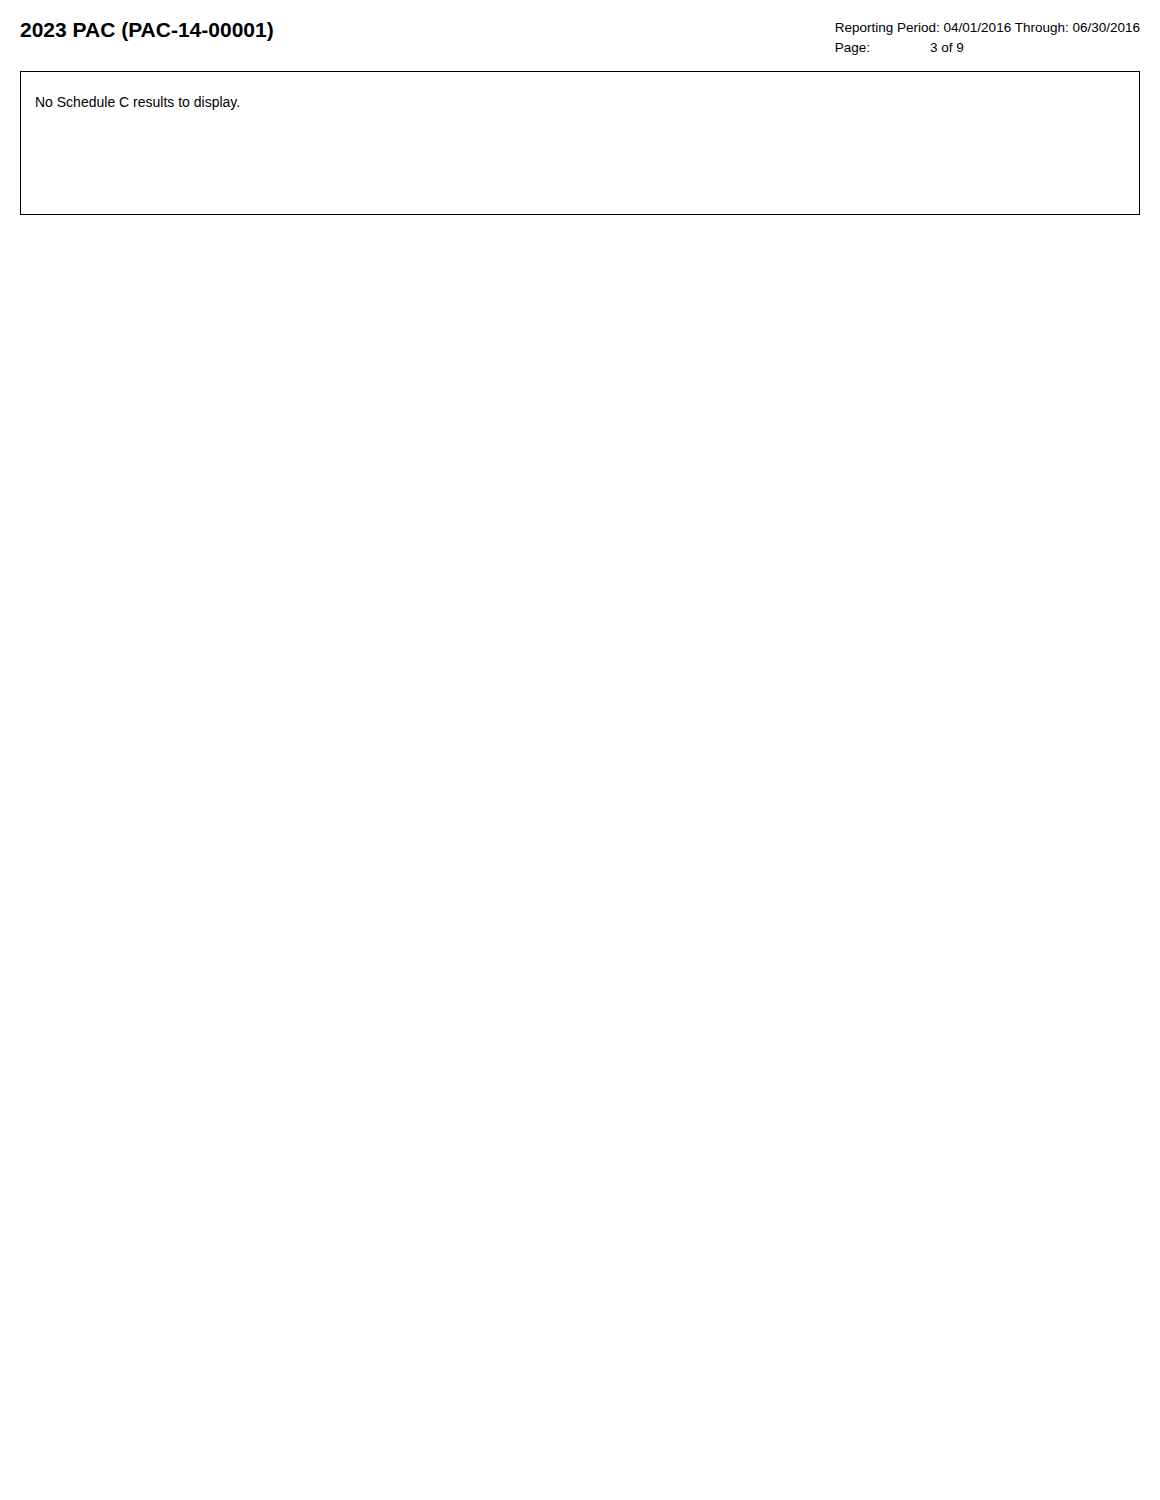2023 PAC (PAC-14-00001)
Reporting Period: 04/01/2016 Through: 06/30/2016
Page: 3 of 9
No Schedule C results to display.